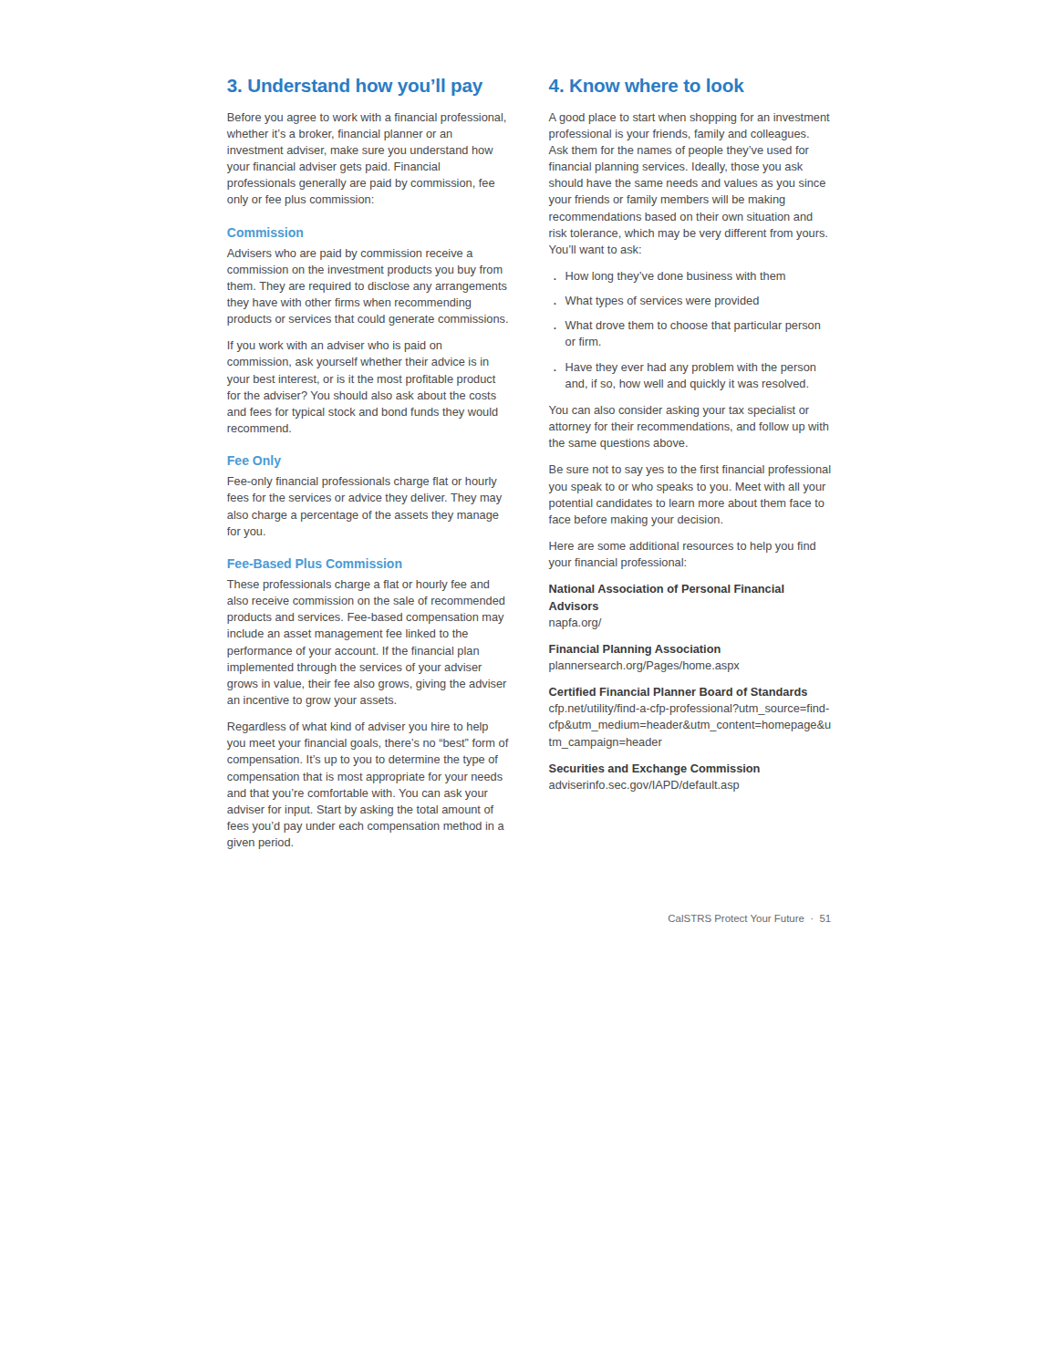3. Understand how you’ll pay
Before you agree to work with a financial professional, whether it’s a broker, financial planner or an investment adviser, make sure you understand how your financial adviser gets paid. Financial professionals generally are paid by commission, fee only or fee plus commission:
Commission
Advisers who are paid by commission receive a commission on the investment products you buy from them. They are required to disclose any arrangements they have with other firms when recommending products or services that could generate commissions.
If you work with an adviser who is paid on commission, ask yourself whether their advice is in your best interest, or is it the most profitable product for the adviser? You should also ask about the costs and fees for typical stock and bond funds they would recommend.
Fee Only
Fee-only financial professionals charge flat or hourly fees for the services or advice they deliver. They may also charge a percentage of the assets they manage for you.
Fee-Based Plus Commission
These professionals charge a flat or hourly fee and also receive commission on the sale of recommended products and services. Fee-based compensation may include an asset management fee linked to the performance of your account. If the financial plan implemented through the services of your adviser grows in value, their fee also grows, giving the adviser an incentive to grow your assets.
Regardless of what kind of adviser you hire to help you meet your financial goals, there’s no “best” form of compensation. It’s up to you to determine the type of compensation that is most appropriate for your needs and that you’re comfortable with. You can ask your adviser for input. Start by asking the total amount of fees you’d pay under each compensation method in a given period.
4. Know where to look
A good place to start when shopping for an investment professional is your friends, family and colleagues. Ask them for the names of people they’ve used for financial planning services. Ideally, those you ask should have the same needs and values as you since your friends or family members will be making recommendations based on their own situation and risk tolerance, which may be very different from yours. You’ll want to ask:
How long they’ve done business with them
What types of services were provided
What drove them to choose that particular person or firm.
Have they ever had any problem with the person and, if so, how well and quickly it was resolved.
You can also consider asking your tax specialist or attorney for their recommendations, and follow up with the same questions above.
Be sure not to say yes to the first financial professional you speak to or who speaks to you. Meet with all your potential candidates to learn more about them face to face before making your decision.
Here are some additional resources to help you find your financial professional:
National Association of Personal Financial Advisors
napfa.org/
Financial Planning Association
plannersearch.org/Pages/home.aspx
Certified Financial Planner Board of Standards
cfp.net/utility/find-a-cfp-professional?utm_source=find-cfp&utm_medium=header&utm_content=homepage&utm_campaign=header
Securities and Exchange Commission
adviserinfo.sec.gov/IAPD/default.asp
CalSTRS Protect Your Future · 51